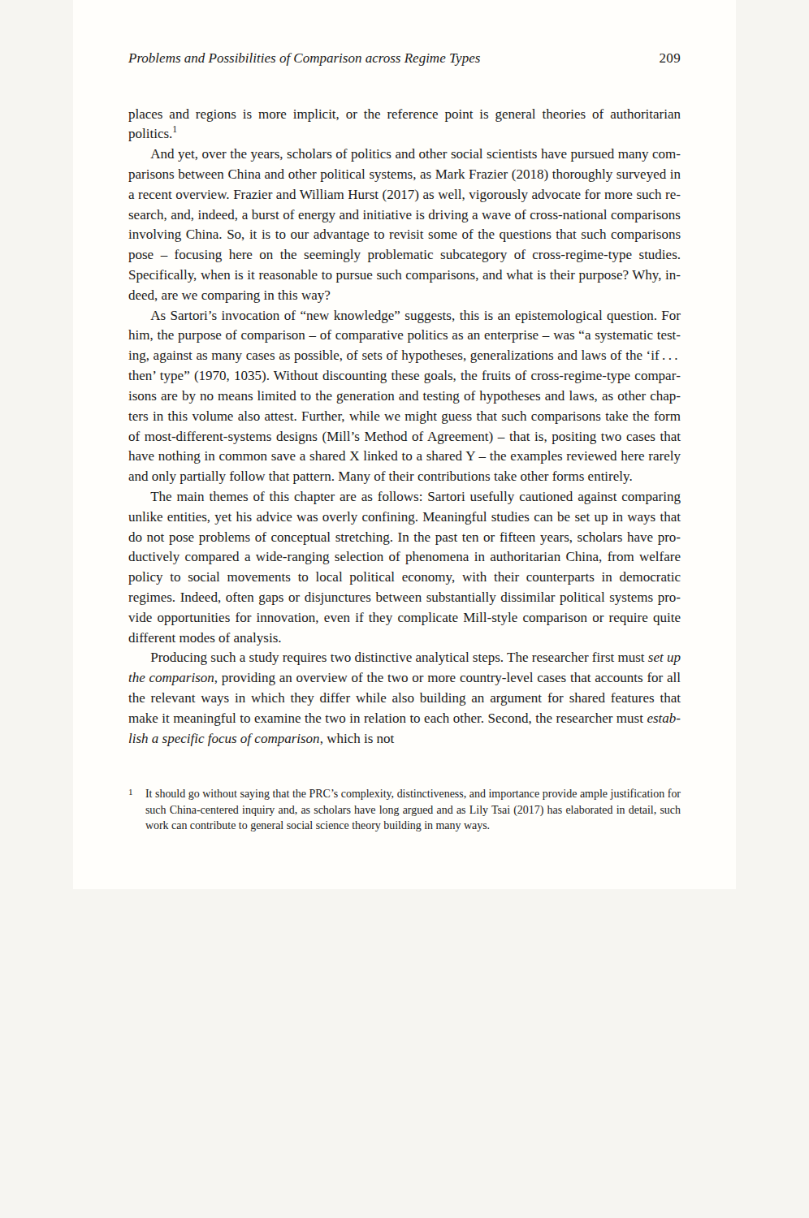Problems and Possibilities of Comparison across Regime Types 209
places and regions is more implicit, or the reference point is general theories of authoritarian politics.1
And yet, over the years, scholars of politics and other social scientists have pursued many comparisons between China and other political systems, as Mark Frazier (2018) thoroughly surveyed in a recent overview. Frazier and William Hurst (2017) as well, vigorously advocate for more such research, and, indeed, a burst of energy and initiative is driving a wave of cross-national comparisons involving China. So, it is to our advantage to revisit some of the questions that such comparisons pose – focusing here on the seemingly problematic subcategory of cross-regime-type studies. Specifically, when is it reasonable to pursue such comparisons, and what is their purpose? Why, indeed, are we comparing in this way?
As Sartori’s invocation of “new knowledge” suggests, this is an epistemological question. For him, the purpose of comparison – of comparative politics as an enterprise – was “a systematic testing, against as many cases as possible, of sets of hypotheses, generalizations and laws of the ‘if . . . then’ type” (1970, 1035). Without discounting these goals, the fruits of cross-regime-type comparisons are by no means limited to the generation and testing of hypotheses and laws, as other chapters in this volume also attest. Further, while we might guess that such comparisons take the form of most-different-systems designs (Mill’s Method of Agreement) – that is, positing two cases that have nothing in common save a shared X linked to a shared Y – the examples reviewed here rarely and only partially follow that pattern. Many of their contributions take other forms entirely.
The main themes of this chapter are as follows: Sartori usefully cautioned against comparing unlike entities, yet his advice was overly confining. Meaningful studies can be set up in ways that do not pose problems of conceptual stretching. In the past ten or fifteen years, scholars have productively compared a wide-ranging selection of phenomena in authoritarian China, from welfare policy to social movements to local political economy, with their counterparts in democratic regimes. Indeed, often gaps or disjunctures between substantially dissimilar political systems provide opportunities for innovation, even if they complicate Mill-style comparison or require quite different modes of analysis.
Producing such a study requires two distinctive analytical steps. The researcher first must set up the comparison, providing an overview of the two or more country-level cases that accounts for all the relevant ways in which they differ while also building an argument for shared features that make it meaningful to examine the two in relation to each other. Second, the researcher must establish a specific focus of comparison, which is not
1 It should go without saying that the PRC’s complexity, distinctiveness, and importance provide ample justification for such China-centered inquiry and, as scholars have long argued and as Lily Tsai (2017) has elaborated in detail, such work can contribute to general social science theory building in many ways.